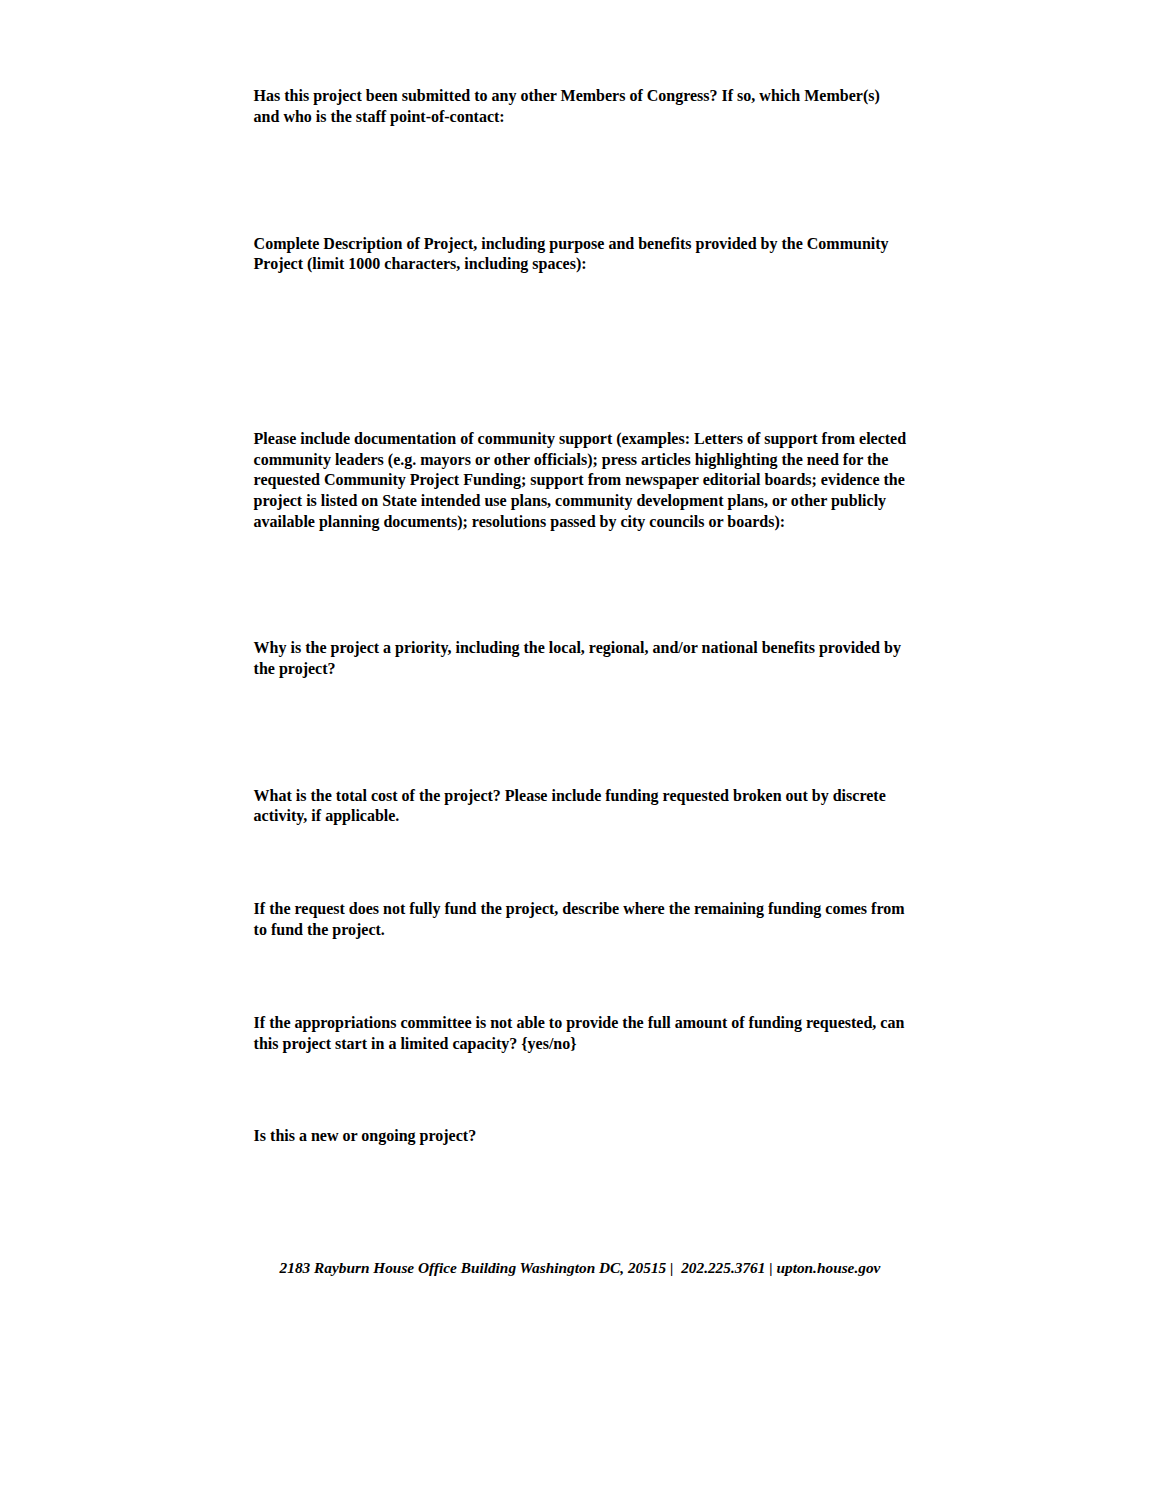Has this project been submitted to any other Members of Congress? If so, which Member(s) and who is the staff point-of-contact:
Complete Description of Project, including purpose and benefits provided by the Community Project (limit 1000 characters, including spaces):
Please include documentation of community support (examples: Letters of support from elected community leaders (e.g. mayors or other officials); press articles highlighting the need for the requested Community Project Funding; support from newspaper editorial boards; evidence the project is listed on State intended use plans, community development plans, or other publicly available planning documents); resolutions passed by city councils or boards):
Why is the project a priority, including the local, regional, and/or national benefits provided by the project?
What is the total cost of the project? Please include funding requested broken out by discrete activity, if applicable.
If the request does not fully fund the project, describe where the remaining funding comes from to fund the project.
If the appropriations committee is not able to provide the full amount of funding requested, can this project start in a limited capacity? {yes/no}
Is this a new or ongoing project?
2183 Rayburn House Office Building Washington DC, 20515 | 202.225.3761 | upton.house.gov